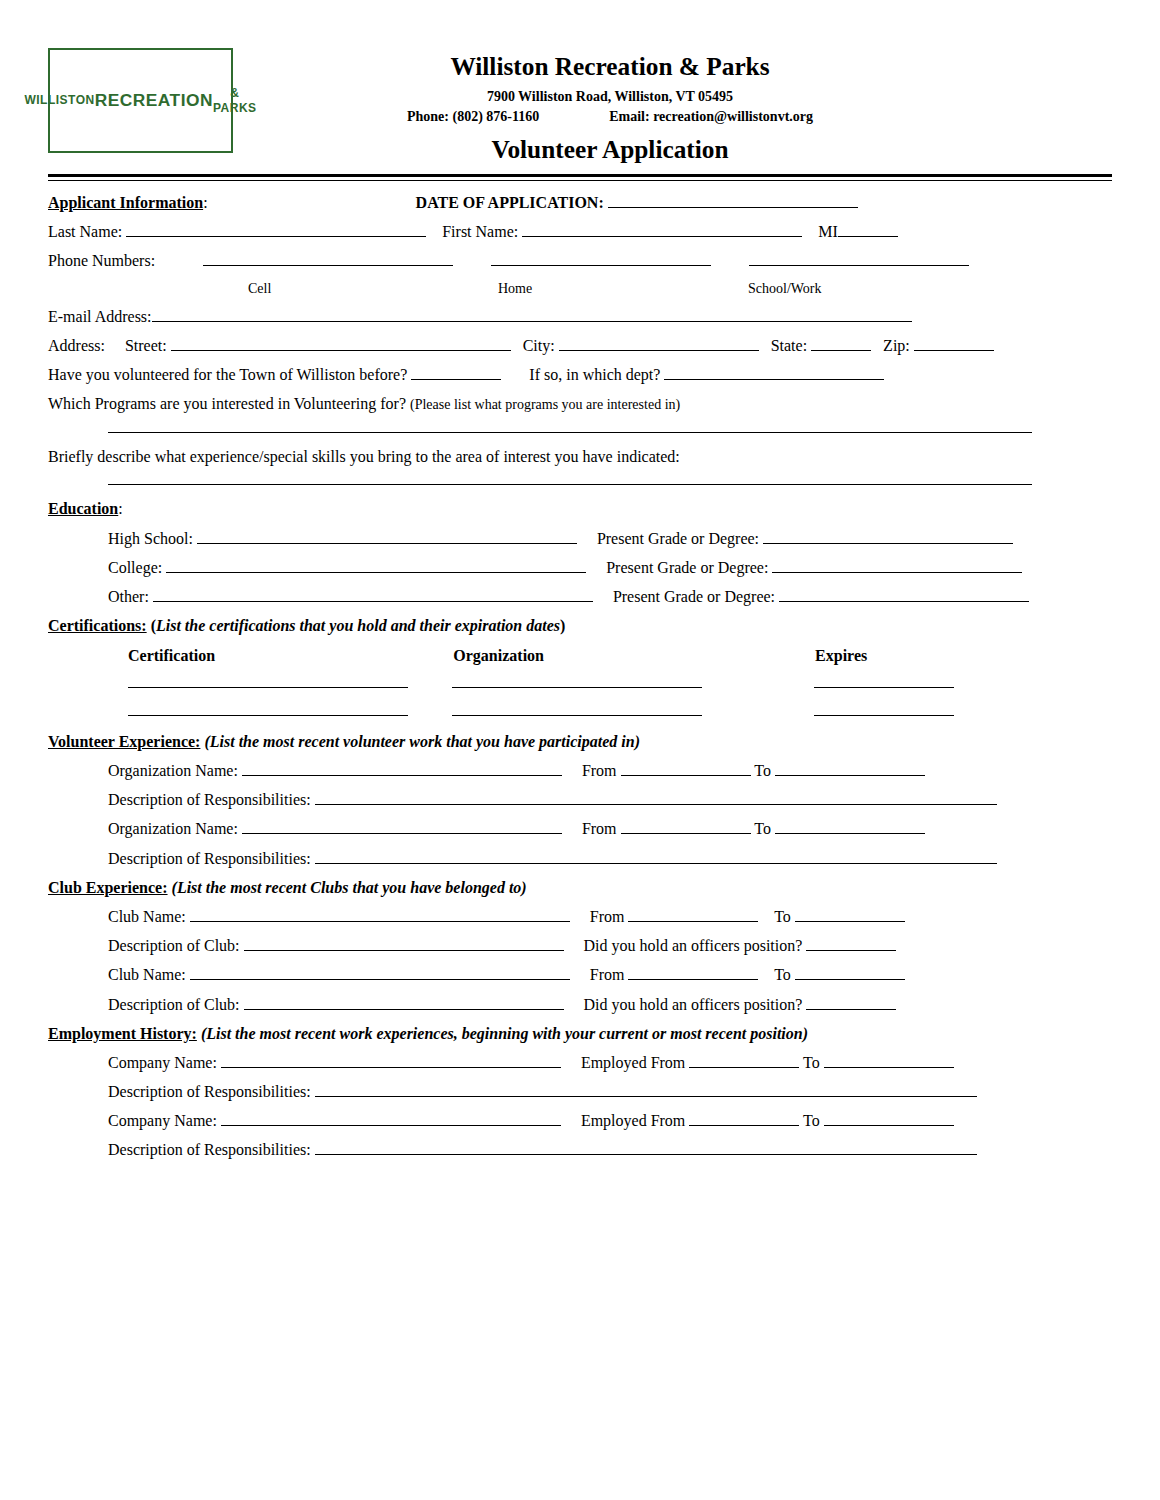WILLISTON RECREATION & PARKS
Williston Recreation & Parks
7900 Williston Road, Williston, VT 05495
Phone: (802) 876-1160 Email: recreation@willistonvt.org
Volunteer Application
Applicant Information: DATE OF APPLICATION:
Last Name: First Name: MI
Phone Numbers:
Cell Home School/Work
E-mail Address:
Address: Street: City: State: Zip:
Have you volunteered for the Town of Williston before? If so, in which dept?
Which Programs are you interested in Volunteering for? (Please list what programs you are interested in)
Briefly describe what experience/special skills you bring to the area of interest you have indicated:
Education:
High School: Present Grade or Degree:
College: Present Grade or Degree:
Other: Present Grade or Degree:
Certifications: (List the certifications that you hold and their expiration dates)
| Certification | Organization | Expires |
| --- | --- | --- |
Volunteer Experience: (List the most recent volunteer work that you have participated in)
Organization Name: From To
Description of Responsibilities:
Organization Name: From To
Description of Responsibilities:
Club Experience: (List the most recent Clubs that you have belonged to)
Club Name: From To
Description of Club: Did you hold an officers position?
Club Name: From To
Description of Club: Did you hold an officers position?
Employment History: (List the most recent work experiences, beginning with your current or most recent position)
Company Name: Employed From To
Description of Responsibilities:
Company Name: Employed From To
Description of Responsibilities: